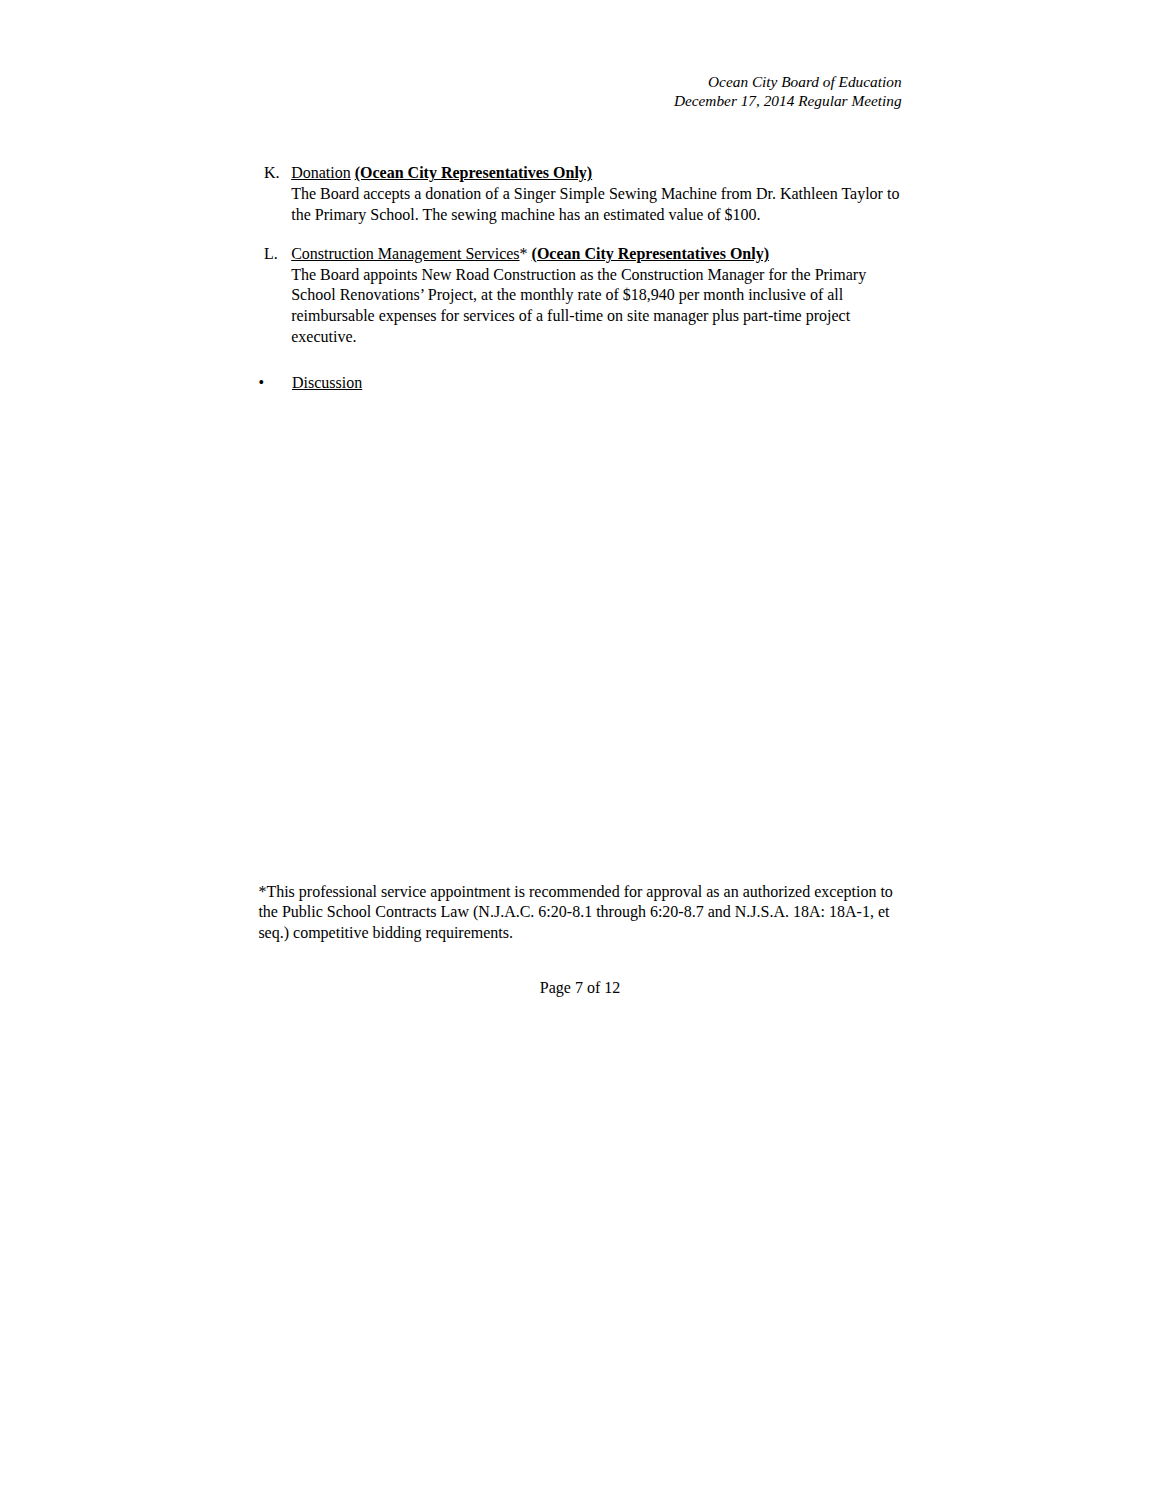Ocean City Board of Education
December 17, 2014 Regular Meeting
K. Donation (Ocean City Representatives Only)
The Board accepts a donation of a Singer Simple Sewing Machine from Dr. Kathleen Taylor to the Primary School. The sewing machine has an estimated value of $100.
L. Construction Management Services* (Ocean City Representatives Only)
The Board appoints New Road Construction as the Construction Manager for the Primary School Renovations’ Project, at the monthly rate of $18,940 per month inclusive of all reimbursable expenses for services of a full-time on site manager plus part-time project executive.
• Discussion
*This professional service appointment is recommended for approval as an authorized exception to the Public School Contracts Law (N.J.A.C. 6:20-8.1 through 6:20-8.7 and N.J.S.A. 18A: 18A-1, et seq.) competitive bidding requirements.
Page 7 of 12